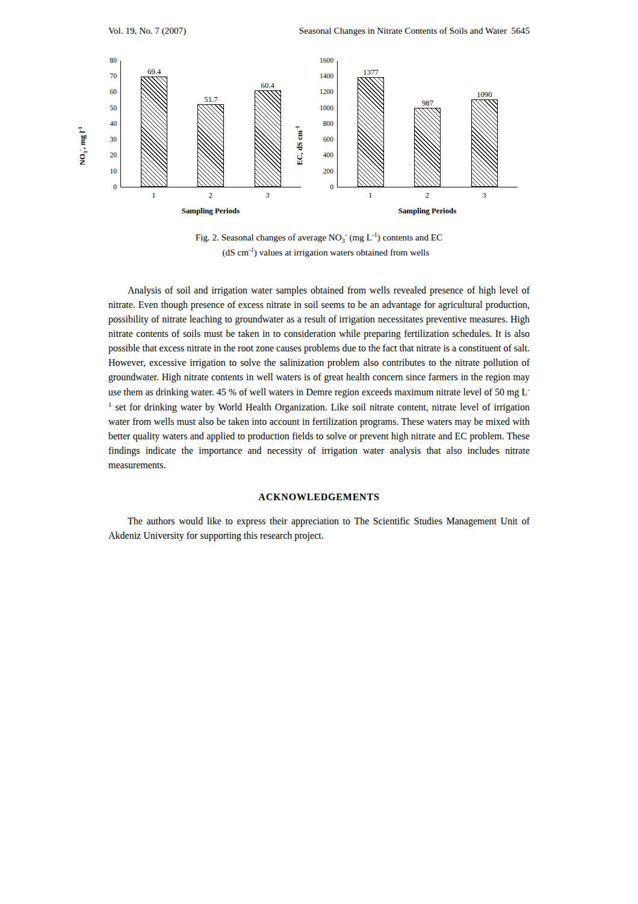Vol. 19, No. 7 (2007) Seasonal Changes in Nitrate Contents of Soils and Water 5645
NO3-, mg l-1
80 70 60 50 40 30 20 10 0
69.4
51.7
60.4
123
Sampling Periods
EC, dS cm-1
1600 1400 1200 1000 800 600 400 200 0
1377
987
1090
123
Sampling Periods
Fig. 2. Seasonal changes of average NO3- (mg L-1) contents and EC (dS cm-1) values at irrigation waters obtained from wells
Analysis of soil and irrigation water samples obtained from wells revealed presence of high level of nitrate. Even though presence of excess nitrate in soil seems to be an advantage for agricultural production, possibility of nitrate leaching to groundwater as a result of irrigation necessitates preventive measures. High nitrate contents of soils must be taken in to consideration while preparing fertilization schedules. It is also possible that excess nitrate in the root zone causes problems due to the fact that nitrate is a constituent of salt. However, excessive irrigation to solve the salinization problem also contributes to the nitrate pollution of groundwater. High nitrate contents in well waters is of great health concern since farmers in the region may use them as drinking water. 45 % of well waters in Demre region exceeds maximum nitrate level of 50 mg L-1 set for drinking water by World Health Organization. Like soil nitrate content, nitrate level of irrigation water from wells must also be taken into account in fertilization programs. These waters may be mixed with better quality waters and applied to production fields to solve or prevent high nitrate and EC problem. These findings indicate the importance and necessity of irrigation water analysis that also includes nitrate measurements.
ACKNOWLEDGEMENTS
The authors would like to express their appreciation to The Scientific Studies Management Unit of Akdeniz University for supporting this research project.